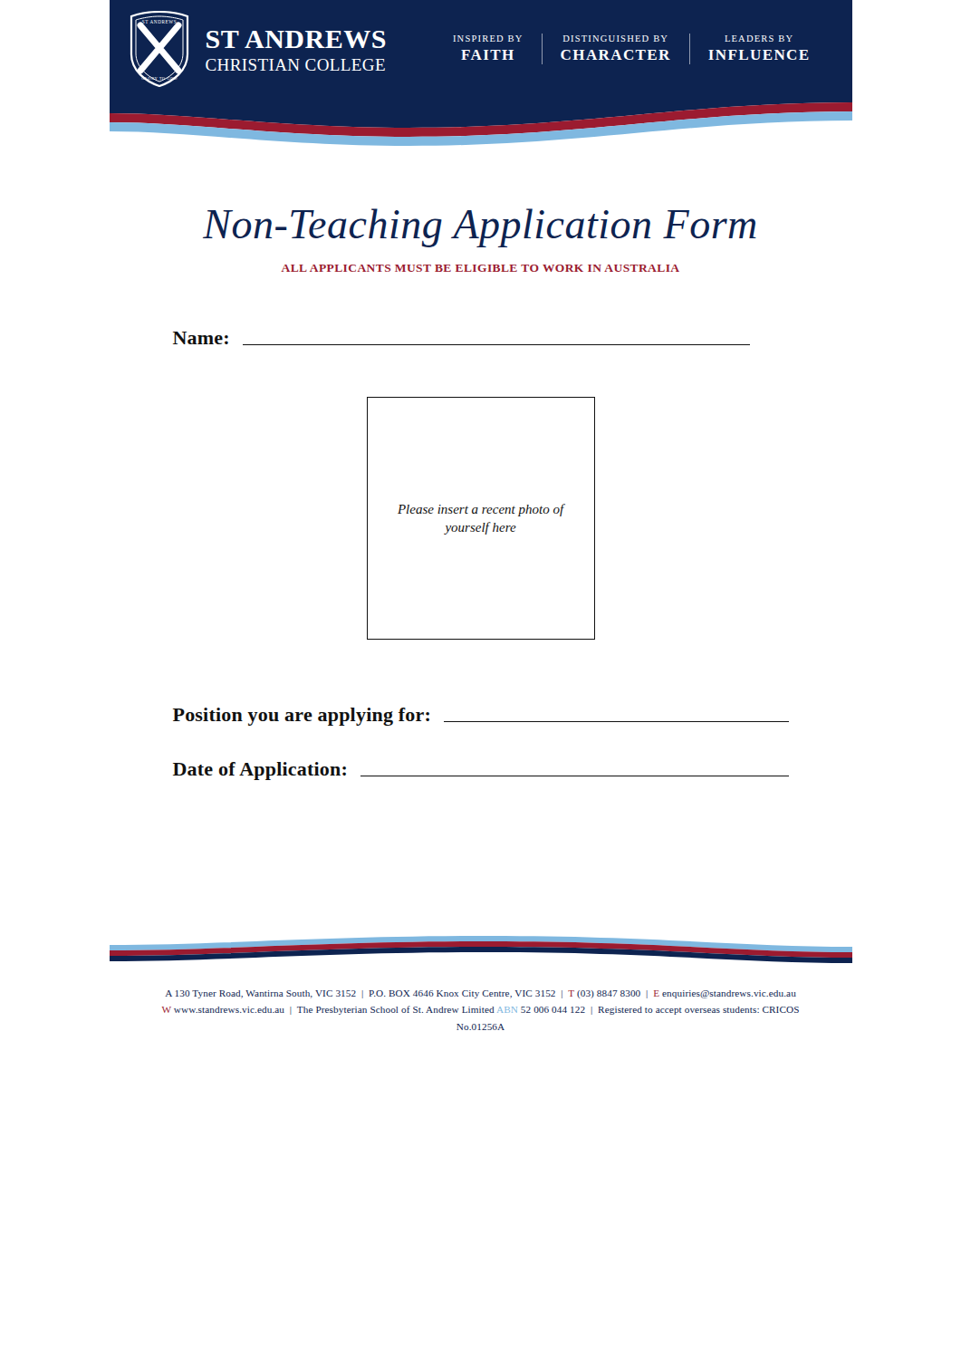ST ANDREWS GLORY TO GOD
St Andrews
Christian College
Inspired by Faith
Distinguished by Character
Leaders by Influence
Non-Teaching Application Form
All applicants must be eligible to work in Australia
Name:
Please insert a recent photo of yourself here
Position you are applying for:
Date of Application:
A 130 Tyner Road, Wantirna South, VIC 3152 | P.O. BOX 4646 Knox City Centre, VIC 3152 | T (03) 8847 8300 | E enquiries@standrews.vic.edu.au
W www.standrews.vic.edu.au | The Presbyterian School of St. Andrew Limited ABN 52 006 044 122 | Registered to accept overseas students: CRICOS No.01256A